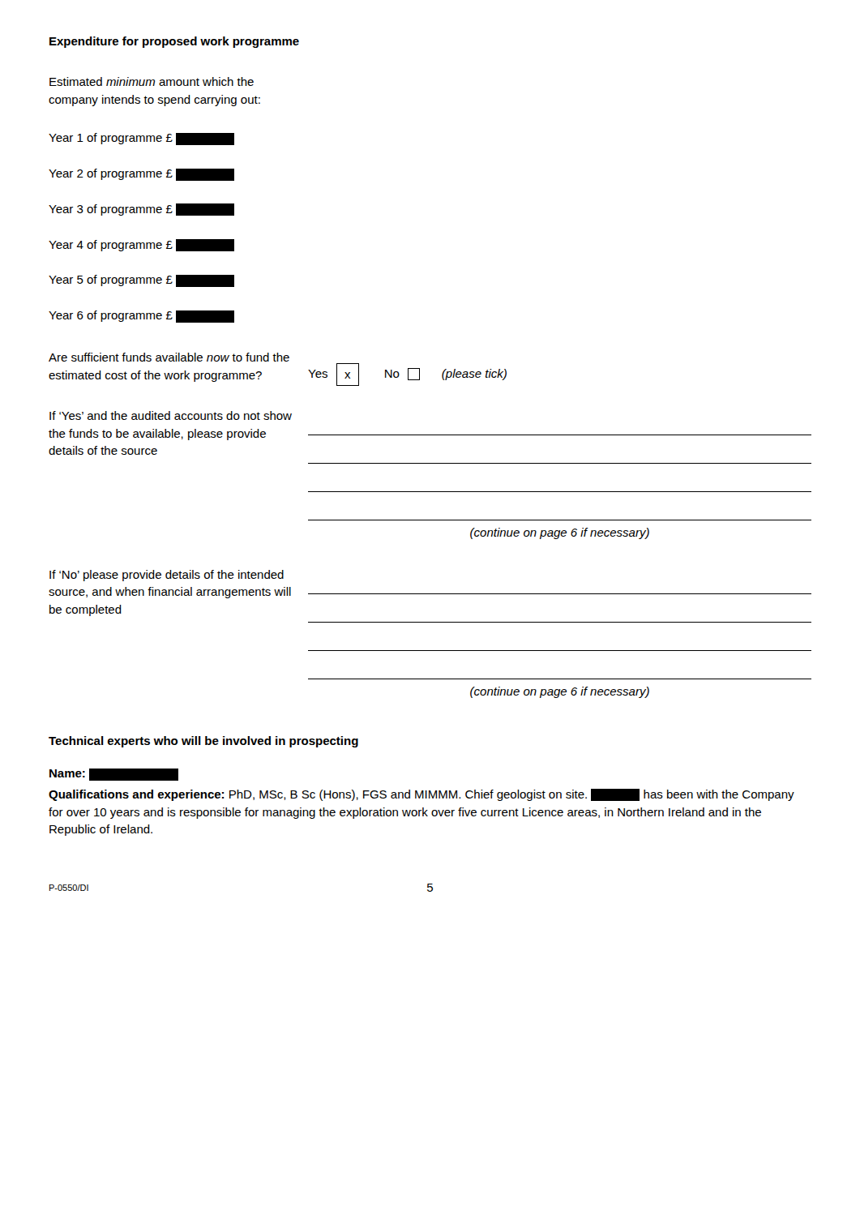Expenditure for proposed work programme
Estimated minimum amount which the company intends to spend carrying out:
Year 1 of programme £
Year 2 of programme £
Year 3 of programme £
Year 4 of programme £
Year 5 of programme £
Year 6 of programme £
Are sufficient funds available now to fund the estimated cost of the work programme?
Yes x No (please tick)
If ‘Yes’ and the audited accounts do not show the funds to be available, please provide details of the source
(continue on page 6 if necessary)
If ‘No’ please provide details of the intended source, and when financial arrangements will be completed
(continue on page 6 if necessary)
Technical experts who will be involved in prospecting
Name:
Qualifications and experience: PhD, MSc, B Sc (Hons), FGS and MIMMM. Chief geologist on site. has been with the Company for over 10 years and is responsible for managing the exploration work over five current Licence areas, in Northern Ireland and in the Republic of Ireland.
5
P-0550/DI